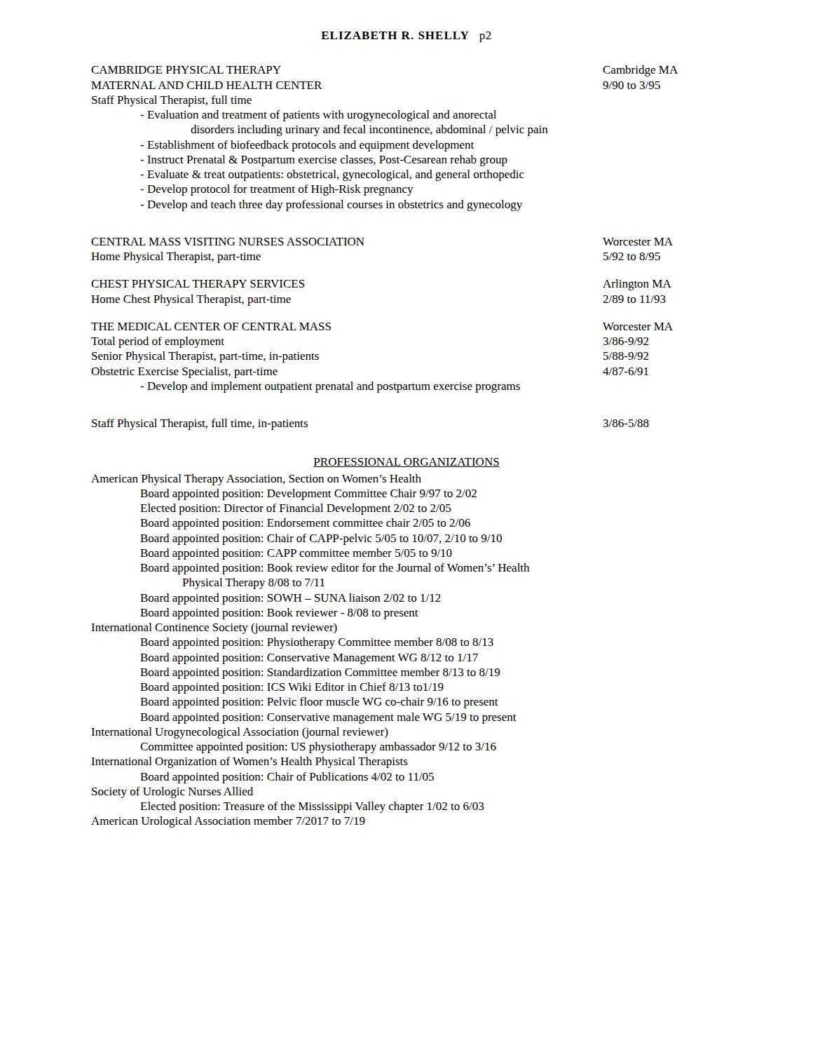ELIZABETH R. SHELLY p2
Cambridge Physical Therapy
Cambridge MA
Maternal and Child Health Center
9/90 to 3/95
Staff Physical Therapist, full time
- Evaluation and treatment of patients with urogynecological and anorectal disorders including urinary and fecal incontinence, abdominal / pelvic pain
- Establishment of biofeedback protocols and equipment development
- Instruct Prenatal & Postpartum exercise classes, Post-Cesarean rehab group
- Evaluate & treat outpatients: obstetrical, gynecological, and general orthopedic
- Develop protocol for treatment of High-Risk pregnancy
- Develop and teach three day professional courses in obstetrics and gynecology
Central Mass Visiting Nurses Association
Worcester MA
Home Physical Therapist, part-time
5/92 to 8/95
Chest Physical Therapy Services
Arlington MA
Home Chest Physical Therapist, part-time
2/89 to 11/93
The Medical Center of Central Mass
Worcester MA
Total period of employment
3/86-9/92
Senior Physical Therapist, part-time, in-patients
5/88-9/92
Obstetric Exercise Specialist, part-time
4/87-6/91
- Develop and implement outpatient prenatal and postpartum exercise programs
Staff Physical Therapist, full time, in-patients
3/86-5/88
PROFESSIONAL ORGANIZATIONS
American Physical Therapy Association, Section on Women’s Health
Board appointed position: Development Committee Chair 9/97 to 2/02
Elected position: Director of Financial Development 2/02 to 2/05
Board appointed position: Endorsement committee chair 2/05 to 2/06
Board appointed position: Chair of CAPP-pelvic 5/05 to 10/07, 2/10 to 9/10
Board appointed position: CAPP committee member 5/05 to 9/10
Board appointed position: Book review editor for the Journal of Women’s’ Health Physical Therapy 8/08 to 7/11
Board appointed position: SOWH – SUNA liaison 2/02 to 1/12
Board appointed position: Book reviewer - 8/08 to present
International Continence Society (journal reviewer)
Board appointed position: Physiotherapy Committee member 8/08 to 8/13
Board appointed position: Conservative Management WG 8/12 to 1/17
Board appointed position: Standardization Committee member 8/13 to 8/19
Board appointed position: ICS Wiki Editor in Chief 8/13 to1/19
Board appointed position: Pelvic floor muscle WG co-chair 9/16 to present
Board appointed position: Conservative management male WG 5/19 to present
International Urogynecological Association (journal reviewer)
Committee appointed position: US physiotherapy ambassador 9/12 to 3/16
International Organization of Women’s Health Physical Therapists
Board appointed position: Chair of Publications 4/02 to 11/05
Society of Urologic Nurses Allied
Elected position: Treasure of the Mississippi Valley chapter 1/02 to 6/03
American Urological Association member 7/2017 to 7/19